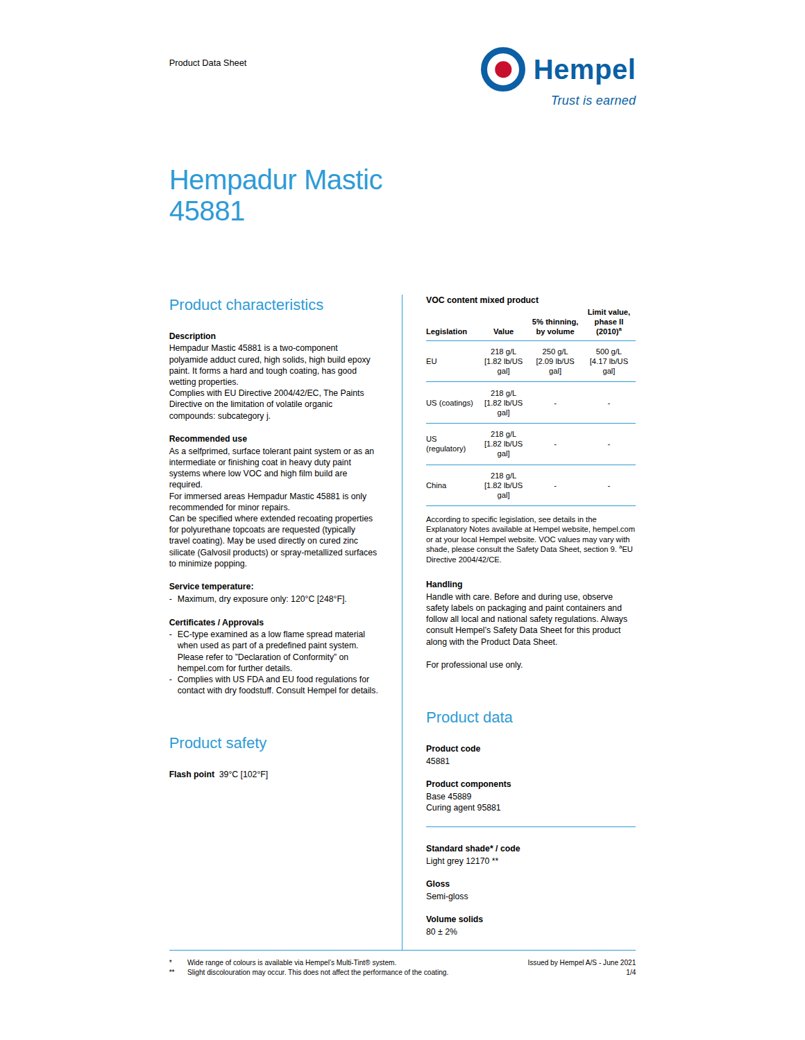Product Data Sheet
Hempel
Trust is earned
Hempadur Mastic
45881
Product characteristics
Description
Hempadur Mastic 45881 is a two-component polyamide adduct cured, high solids, high build epoxy paint. It forms a hard and tough coating, has good wetting properties.
Complies with EU Directive 2004/42/EC, The Paints Directive on the limitation of volatile organic compounds: subcategory j.
Recommended use
As a selfprimed, surface tolerant paint system or as an intermediate or finishing coat in heavy duty paint systems where low VOC and high film build are required.
For immersed areas Hempadur Mastic 45881 is only recommended for minor repairs.
Can be specified where extended recoating properties for polyurethane topcoats are requested (typically travel coating). May be used directly on cured zinc silicate (Galvosil products) or spray-metallized surfaces to minimize popping.
Service temperature:
Maximum, dry exposure only: 120°C [248°F].
Certificates / Approvals
EC-type examined as a low flame spread material when used as part of a predefined paint system. Please refer to ”Declaration of Conformity” on hempel.com for further details.
Complies with US FDA and EU food regulations for contact with dry foodstuff. Consult Hempel for details.
Product safety
Flash point 39°C [102°F]
VOC content mixed product
| Legislation | Value | 5% thinning, by volume | Limit value, phase II (2010) a |
| --- | --- | --- | --- |
| EU | 218 g/L [1.82 lb/US gal] | 250 g/L [2.09 lb/US gal] | 500 g/L [4.17 lb/US gal] |
| US (coatings) | 218 g/L [1.82 lb/US gal] | - | - |
| US (regulatory) | 218 g/L [1.82 lb/US gal] | - | - |
| China | 218 g/L [1.82 lb/US gal] | - | - |
According to specific legislation, see details in the Explanatory Notes available at Hempel website, hempel.com or at your local Hempel website. VOC values may vary with shade, please consult the Safety Data Sheet, section 9. aEU Directive 2004/42/CE.
Handling
Handle with care. Before and during use, observe safety labels on packaging and paint containers and follow all local and national safety regulations. Always consult Hempel’s Safety Data Sheet for this product along with the Product Data Sheet.
For professional use only.
Product data
Product code
45881
Product components
Base 45889
Curing agent 95881
Standard shade* / code
Light grey 12170 **
Gloss
Semi-gloss
Volume solids
80 ± 2%
*
Wide range of colours is available via Hempel’s Multi-Tint® system.
**
Slight discolouration may occur. This does not affect the performance of the coating.
Issued by Hempel A/S - June 2021
1/4